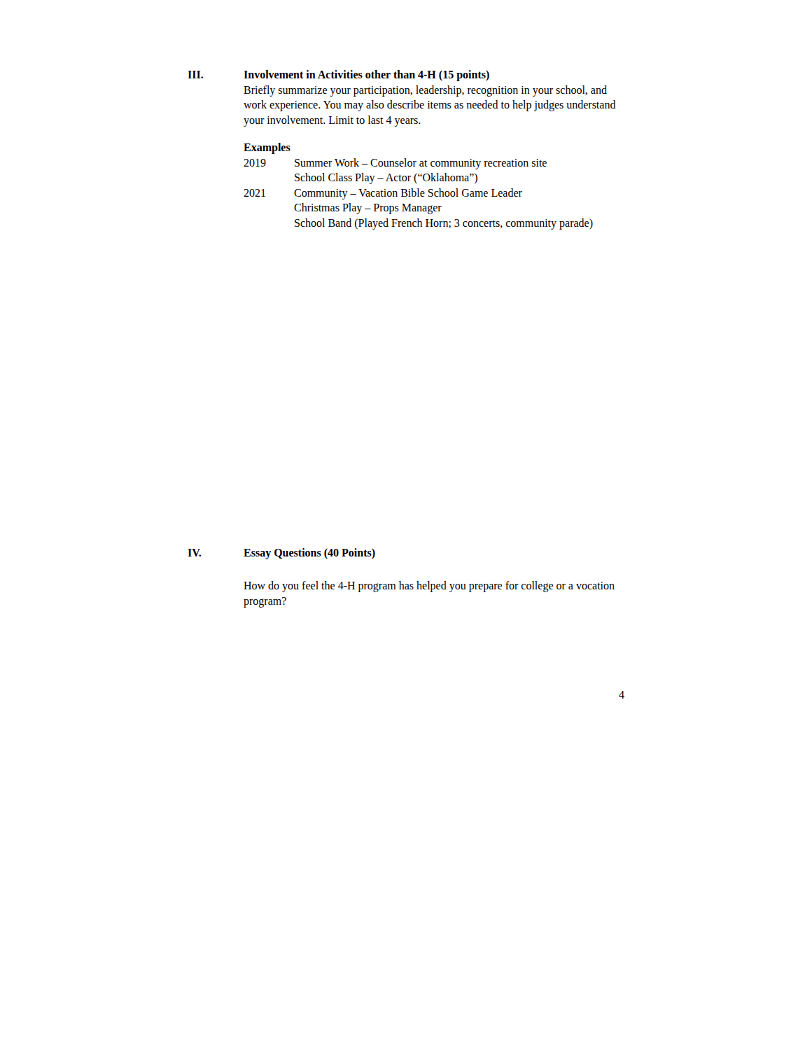III.
Involvement in Activities other than 4-H (15 points)
Briefly summarize your participation, leadership, recognition in your school, and work experience. You may also describe items as needed to help judges understand your involvement. Limit to last 4 years.
Examples
2019
Summer Work – Counselor at community recreation site
School Class Play – Actor (“Oklahoma”)
2021
Community – Vacation Bible School Game Leader
Christmas Play – Props Manager
School Band (Played French Horn; 3 concerts, community parade)
IV.
Essay Questions (40 Points)
How do you feel the 4-H program has helped you prepare for college or a vocation program?
4